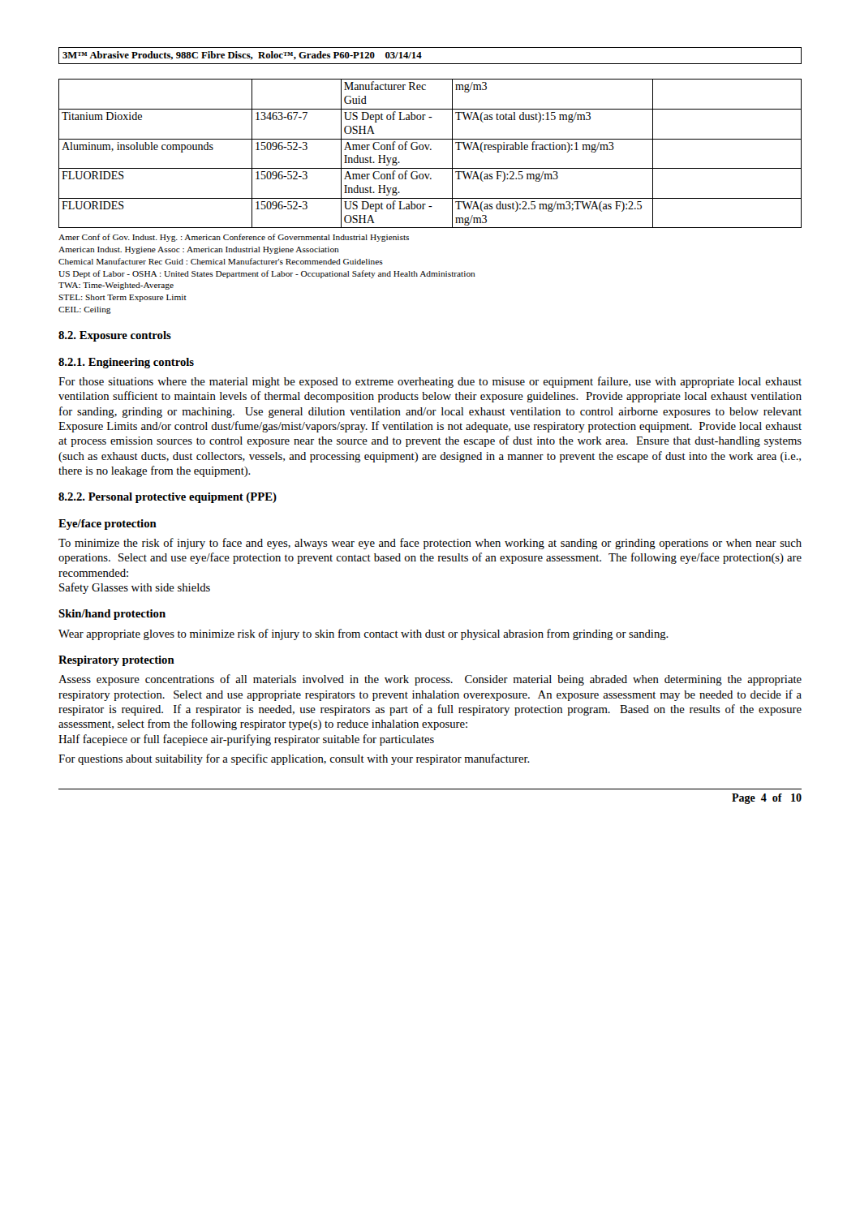3M™ Abrasive Products, 988C Fibre Discs, Roloc™, Grades P60-P120 03/14/14
| | | Manufacturer Rec Guid | mg/m3 | |
| Titanium Dioxide | 13463-67-7 | US Dept of Labor - OSHA | TWA(as total dust):15 mg/m3 | |
| Aluminum, insoluble compounds | 15096-52-3 | Amer Conf of Gov. Indust. Hyg. | TWA(respirable fraction):1 mg/m3 | |
| FLUORIDES | 15096-52-3 | Amer Conf of Gov. Indust. Hyg. | TWA(as F):2.5 mg/m3 | |
| FLUORIDES | 15096-52-3 | US Dept of Labor - OSHA | TWA(as dust):2.5 mg/m3;TWA(as F):2.5 mg/m3 | |
Amer Conf of Gov. Indust. Hyg. : American Conference of Governmental Industrial Hygienists
American Indust. Hygiene Assoc : American Industrial Hygiene Association
Chemical Manufacturer Rec Guid : Chemical Manufacturer's Recommended Guidelines
US Dept of Labor - OSHA : United States Department of Labor - Occupational Safety and Health Administration
TWA: Time-Weighted-Average
STEL: Short Term Exposure Limit
CEIL: Ceiling
8.2. Exposure controls
8.2.1. Engineering controls
For those situations where the material might be exposed to extreme overheating due to misuse or equipment failure, use with appropriate local exhaust ventilation sufficient to maintain levels of thermal decomposition products below their exposure guidelines. Provide appropriate local exhaust ventilation for sanding, grinding or machining. Use general dilution ventilation and/or local exhaust ventilation to control airborne exposures to below relevant Exposure Limits and/or control dust/fume/gas/mist/vapors/spray. If ventilation is not adequate, use respiratory protection equipment. Provide local exhaust at process emission sources to control exposure near the source and to prevent the escape of dust into the work area. Ensure that dust-handling systems (such as exhaust ducts, dust collectors, vessels, and processing equipment) are designed in a manner to prevent the escape of dust into the work area (i.e., there is no leakage from the equipment).
8.2.2. Personal protective equipment (PPE)
Eye/face protection
To minimize the risk of injury to face and eyes, always wear eye and face protection when working at sanding or grinding operations or when near such operations. Select and use eye/face protection to prevent contact based on the results of an exposure assessment. The following eye/face protection(s) are recommended:
Safety Glasses with side shields
Skin/hand protection
Wear appropriate gloves to minimize risk of injury to skin from contact with dust or physical abrasion from grinding or sanding.
Respiratory protection
Assess exposure concentrations of all materials involved in the work process. Consider material being abraded when determining the appropriate respiratory protection. Select and use appropriate respirators to prevent inhalation overexposure. An exposure assessment may be needed to decide if a respirator is required. If a respirator is needed, use respirators as part of a full respiratory protection program. Based on the results of the exposure assessment, select from the following respirator type(s) to reduce inhalation exposure:
Half facepiece or full facepiece air-purifying respirator suitable for particulates
For questions about suitability for a specific application, consult with your respirator manufacturer.
Page 4 of 10